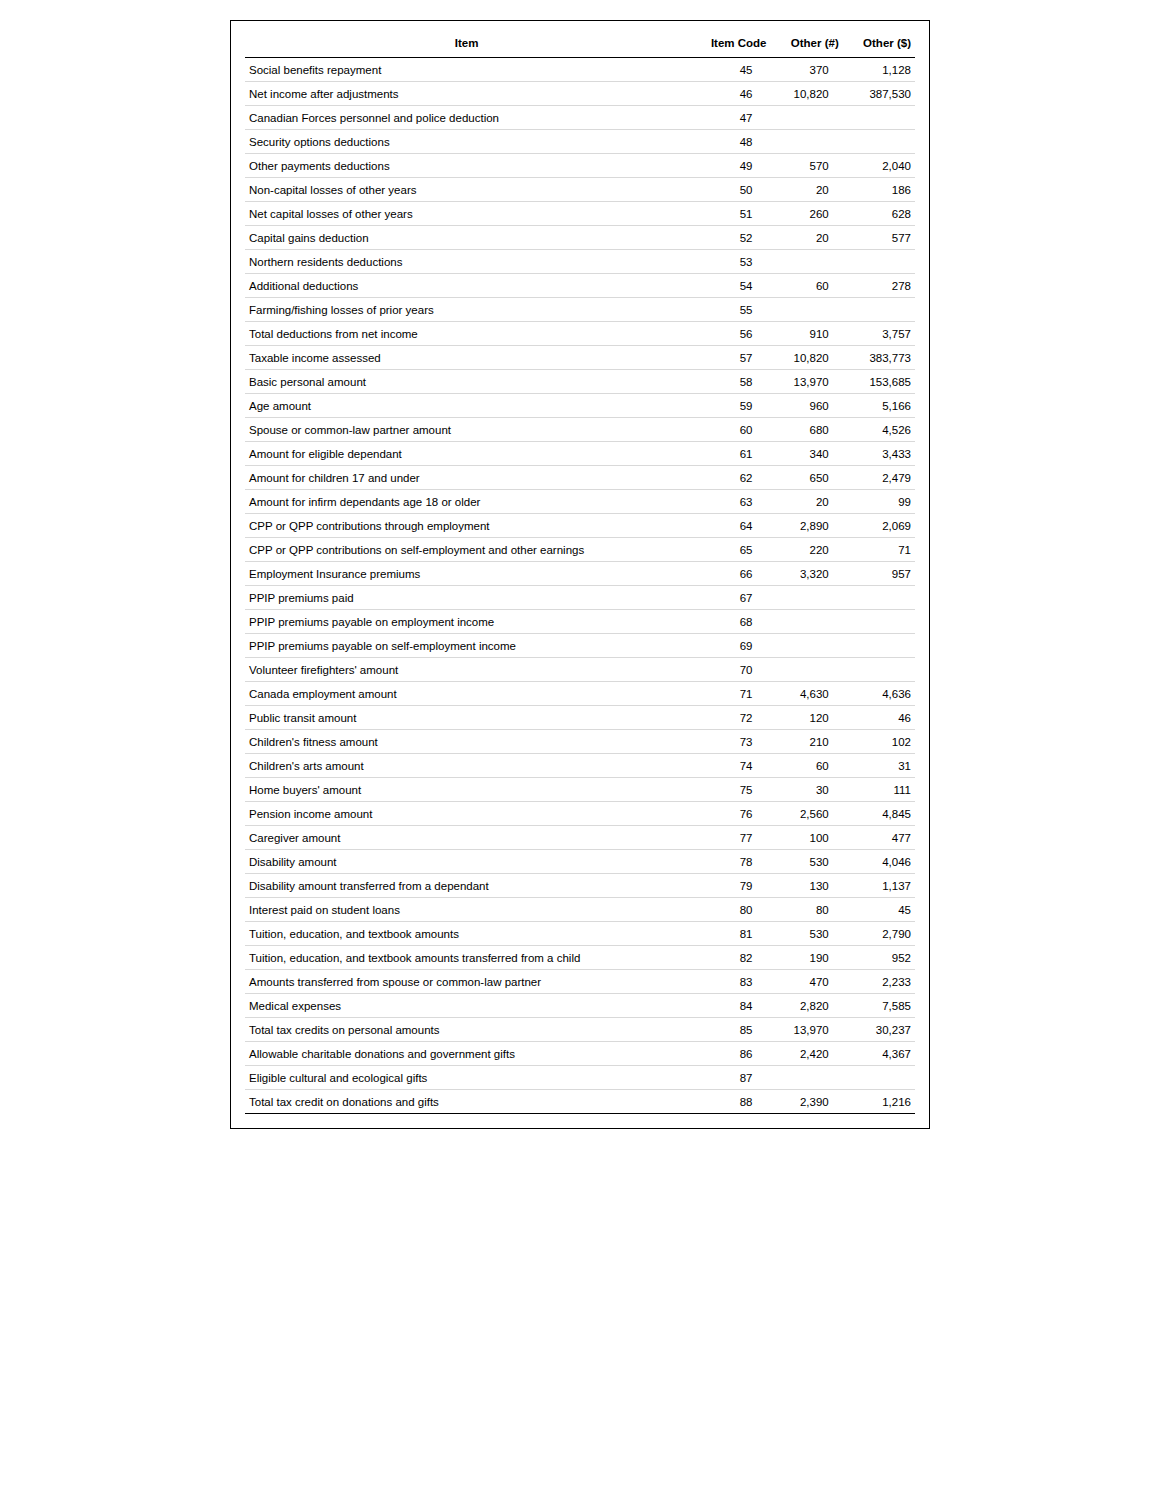| Item | Item Code | Other (#) | Other ($) |
| --- | --- | --- | --- |
| Social benefits repayment | 45 | 370 | 1,128 |
| Net income after adjustments | 46 | 10,820 | 387,530 |
| Canadian Forces personnel and police deduction | 47 | | |
| Security options deductions | 48 | | |
| Other payments deductions | 49 | 570 | 2,040 |
| Non-capital losses of other years | 50 | 20 | 186 |
| Net capital losses of other years | 51 | 260 | 628 |
| Capital gains deduction | 52 | 20 | 577 |
| Northern residents deductions | 53 | | |
| Additional deductions | 54 | 60 | 278 |
| Farming/fishing losses of prior years | 55 | | |
| Total deductions from net income | 56 | 910 | 3,757 |
| Taxable income assessed | 57 | 10,820 | 383,773 |
| Basic personal amount | 58 | 13,970 | 153,685 |
| Age amount | 59 | 960 | 5,166 |
| Spouse or common-law partner amount | 60 | 680 | 4,526 |
| Amount for eligible dependant | 61 | 340 | 3,433 |
| Amount for children 17 and under | 62 | 650 | 2,479 |
| Amount for infirm dependants age 18 or older | 63 | 20 | 99 |
| CPP or QPP contributions through employment | 64 | 2,890 | 2,069 |
| CPP or QPP contributions on self-employment and other earnings | 65 | 220 | 71 |
| Employment Insurance premiums | 66 | 3,320 | 957 |
| PPIP premiums paid | 67 | | |
| PPIP premiums payable on employment income | 68 | | |
| PPIP premiums payable on self-employment income | 69 | | |
| Volunteer firefighters' amount | 70 | | |
| Canada employment amount | 71 | 4,630 | 4,636 |
| Public transit amount | 72 | 120 | 46 |
| Children's fitness amount | 73 | 210 | 102 |
| Children's arts amount | 74 | 60 | 31 |
| Home buyers' amount | 75 | 30 | 111 |
| Pension income amount | 76 | 2,560 | 4,845 |
| Caregiver amount | 77 | 100 | 477 |
| Disability amount | 78 | 530 | 4,046 |
| Disability amount transferred from a dependant | 79 | 130 | 1,137 |
| Interest paid on student loans | 80 | 80 | 45 |
| Tuition, education, and textbook amounts | 81 | 530 | 2,790 |
| Tuition, education, and textbook amounts transferred from a child | 82 | 190 | 952 |
| Amounts transferred from spouse or common-law partner | 83 | 470 | 2,233 |
| Medical expenses | 84 | 2,820 | 7,585 |
| Total tax credits on personal amounts | 85 | 13,970 | 30,237 |
| Allowable charitable donations and government gifts | 86 | 2,420 | 4,367 |
| Eligible cultural and ecological gifts | 87 | | |
| Total tax credit on donations and gifts | 88 | 2,390 | 1,216 |